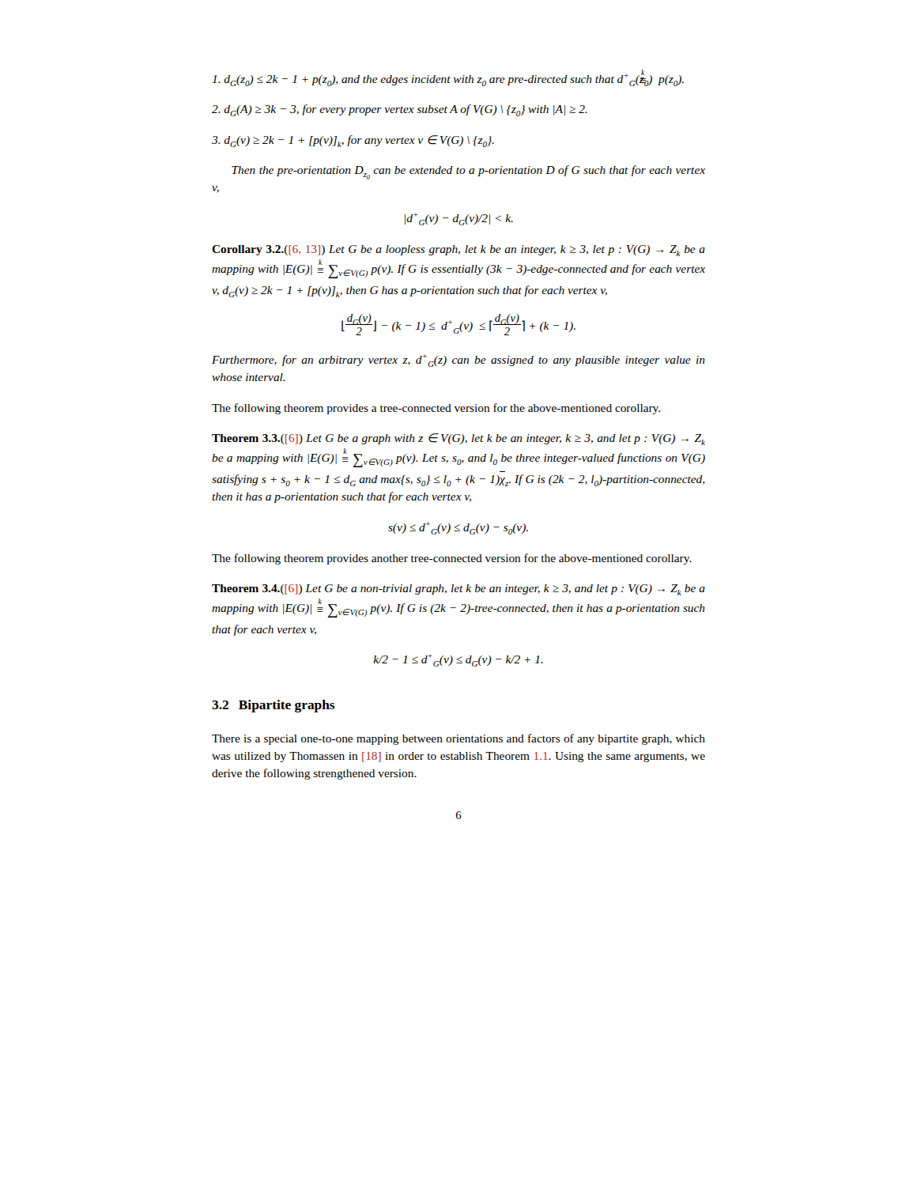1. dG(z0) ≤ 2k − 1 + p(z0), and the edges incident with z0 are pre-directed such that d+G(z0) k≡ p(z0).
2. dG(A) ≥ 3k − 3, for every proper vertex subset A of V(G) \ {z0} with |A| ≥ 2.
3. dG(v) ≥ 2k − 1 + [p(v)]k, for any vertex v ∈ V(G) \ {z0}.
Then the pre-orientation Dz0 can be extended to a p-orientation D of G such that for each vertex v,
|d+G(v) − dG(v)/2| < k.
Corollary 3.2.([6, 13]) Let G be a loopless graph, let k be an integer, k ≥ 3, let p : V(G) → Zk be a mapping with |E(G)| k≡ ∑v∈V(G) p(v). If G is essentially (3k − 3)-edge-connected and for each vertex v, dG(v) ≥ 2k − 1 + [p(v)]k, then G has a p-orientation such that for each vertex v,
⌊dG(v) 2⌋ − (k − 1) ≤ d+G(v) ≤ ⌈dG(v) 2⌉ + (k − 1).
Furthermore, for an arbitrary vertex z, d+G(z) can be assigned to any plausible integer value in whose interval.
The following theorem provides a tree-connected version for the above-mentioned corollary.
Theorem 3.3.([6]) Let G be a graph with z ∈ V(G), let k be an integer, k ≥ 3, and let p : V(G) → Zk be a mapping with |E(G)| k≡ ∑v∈V(G) p(v). Let s, s0, and l0 be three integer-valued functions on V(G) satisfying s + s0 + k − 1 ≤ dG and max{s, s0} ≤ l0 + (k − 1)χz. If G is (2k − 2, l0)-partition-connected, then it has a p-orientation such that for each vertex v,
s(v) ≤ d+G(v) ≤ dG(v) − s0(v).
The following theorem provides another tree-connected version for the above-mentioned corollary.
Theorem 3.4.([6]) Let G be a non-trivial graph, let k be an integer, k ≥ 3, and let p : V(G) → Zk be a mapping with |E(G)| k≡ ∑v∈V(G) p(v). If G is (2k − 2)-tree-connected, then it has a p-orientation such that for each vertex v,
k/2 − 1 ≤ d+G(v) ≤ dG(v) − k/2 + 1.
3.2 Bipartite graphs
There is a special one-to-one mapping between orientations and factors of any bipartite graph, which was utilized by Thomassen in [18] in order to establish Theorem 1.1. Using the same arguments, we derive the following strengthened version.
6